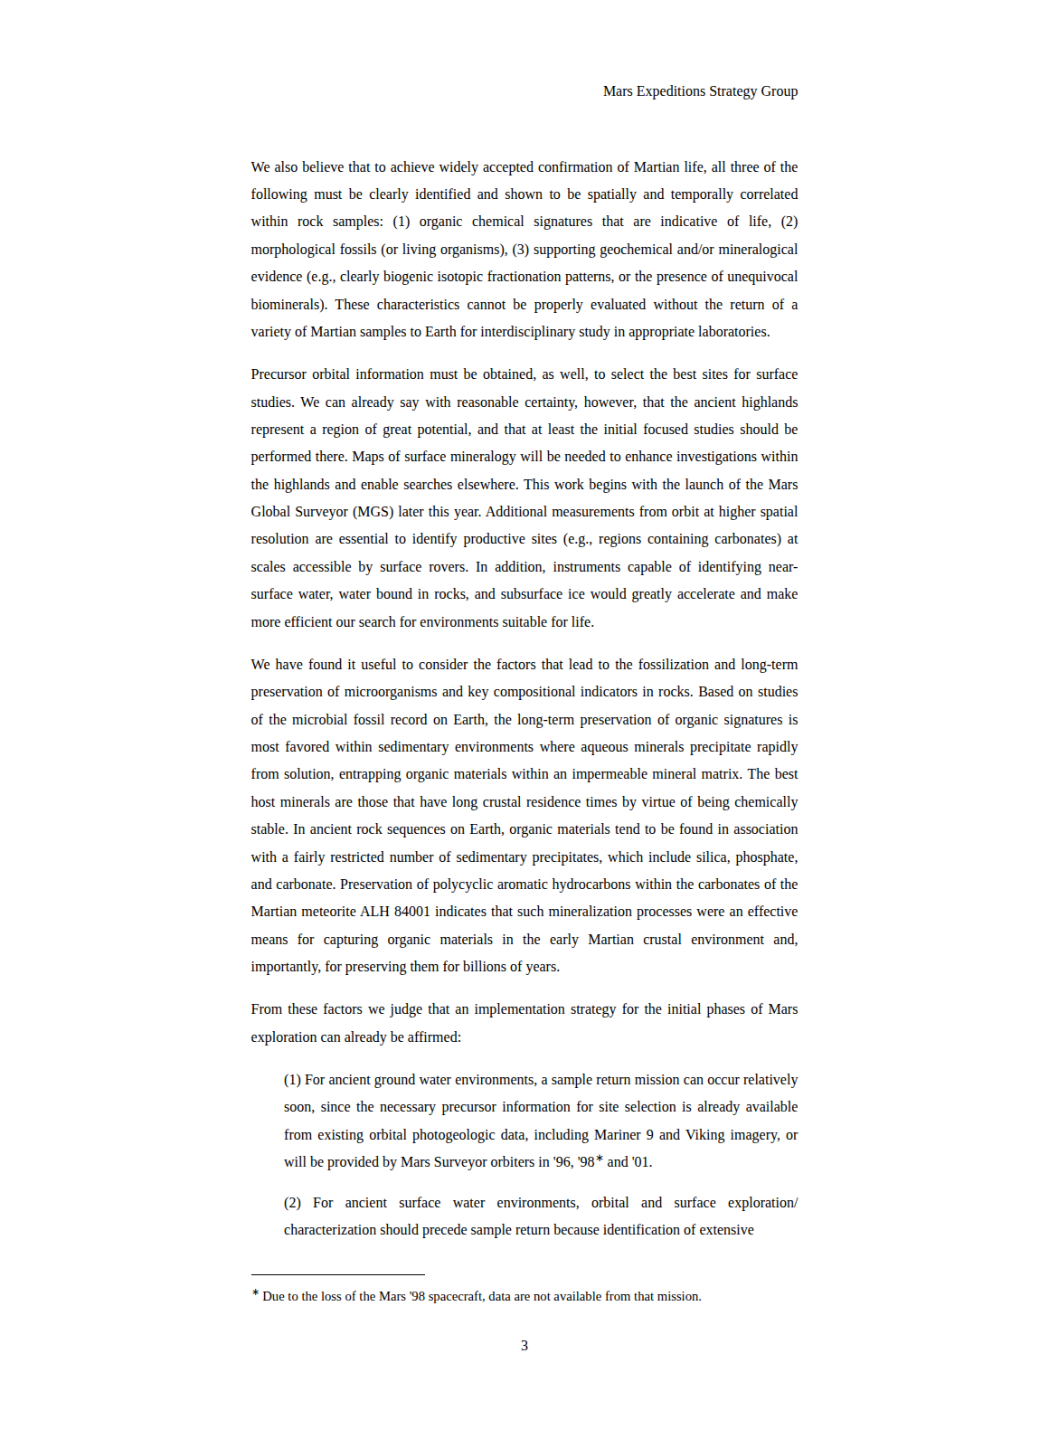Mars Expeditions Strategy Group
We also believe that to achieve widely accepted confirmation of Martian life, all three of the following must be clearly identified and shown to be spatially and temporally correlated within rock samples: (1) organic chemical signatures that are indicative of life, (2) morphological fossils (or living organisms), (3) supporting geochemical and/or mineralogical evidence (e.g., clearly biogenic isotopic fractionation patterns, or the presence of unequivocal biominerals). These characteristics cannot be properly evaluated without the return of a variety of Martian samples to Earth for interdisciplinary study in appropriate laboratories.
Precursor orbital information must be obtained, as well, to select the best sites for surface studies. We can already say with reasonable certainty, however, that the ancient highlands represent a region of great potential, and that at least the initial focused studies should be performed there. Maps of surface mineralogy will be needed to enhance investigations within the highlands and enable searches elsewhere. This work begins with the launch of the Mars Global Surveyor (MGS) later this year. Additional measurements from orbit at higher spatial resolution are essential to identify productive sites (e.g., regions containing carbonates) at scales accessible by surface rovers. In addition, instruments capable of identifying near-surface water, water bound in rocks, and subsurface ice would greatly accelerate and make more efficient our search for environments suitable for life.
We have found it useful to consider the factors that lead to the fossilization and long-term preservation of microorganisms and key compositional indicators in rocks. Based on studies of the microbial fossil record on Earth, the long-term preservation of organic signatures is most favored within sedimentary environments where aqueous minerals precipitate rapidly from solution, entrapping organic materials within an impermeable mineral matrix. The best host minerals are those that have long crustal residence times by virtue of being chemically stable. In ancient rock sequences on Earth, organic materials tend to be found in association with a fairly restricted number of sedimentary precipitates, which include silica, phosphate, and carbonate. Preservation of polycyclic aromatic hydrocarbons within the carbonates of the Martian meteorite ALH 84001 indicates that such mineralization processes were an effective means for capturing organic materials in the early Martian crustal environment and, importantly, for preserving them for billions of years.
From these factors we judge that an implementation strategy for the initial phases of Mars exploration can already be affirmed:
(1) For ancient ground water environments, a sample return mission can occur relatively soon, since the necessary precursor information for site selection is already available from existing orbital photogeologic data, including Mariner 9 and Viking imagery, or will be provided by Mars Surveyor orbiters in '96, '98∗ and '01.
(2) For ancient surface water environments, orbital and surface exploration/ characterization should precede sample return because identification of extensive
∗ Due to the loss of the Mars '98 spacecraft, data are not available from that mission.
3